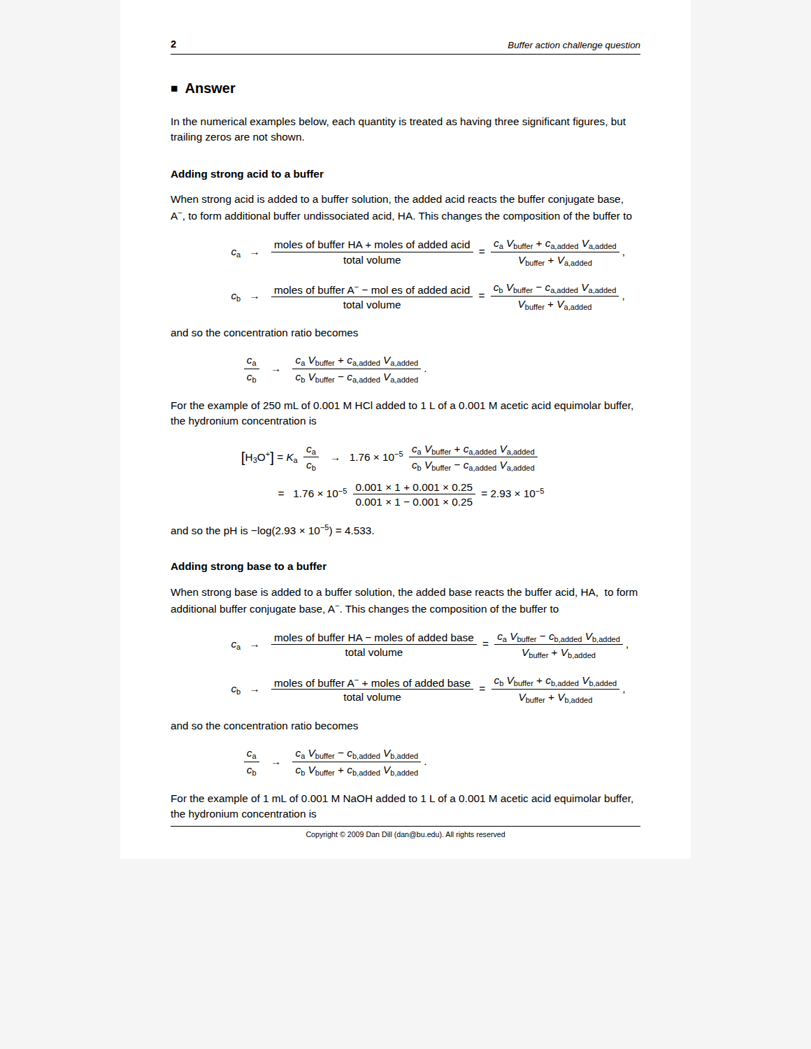2 Buffer action challenge question
■Answer
In the numerical examples below, each quantity is treated as having three significant figures, but trailing zeros are not shown.
Adding strong acid to a buffer
When strong acid is added to a buffer solution, the added acid reacts the buffer conjugate base, A−, to form additional buffer undissociated acid, HA. This changes the composition of the buffer to
ca → moles of buffer HA + moles of added acid total volume = ca Vbuffer + ca,added Va,added Vbuffer + Va,added ,
cb → moles of buffer A− − mol es of added acid total volume = cb Vbuffer − ca,added Va,added Vbuffer + Va,added ,
and so the concentration ratio becomes
ca cb → ca Vbuffer + ca,added Va,added cb Vbuffer − ca,added Va,added .
For the example of 250 mL of 0.001 M HCl added to 1 L of a 0.001 M acetic acid equimolar buffer, the hydronium concentration is
[H3 O+] = Ka ca cb → 1.76 × 10−5 ca Vbuffer + ca,added Va,added cb Vbuffer − ca,added Va,added
= 1.76 × 10−5 0.001 × 1 + 0.001 × 0.25 0.001 × 1 − 0.001 × 0.25 = 2.93 × 10−5
and so the pH is −log(2.93 × 10−5) = 4.533.
Adding strong base to a buffer
When strong base is added to a buffer solution, the added base reacts the buffer acid, HA, to form additional buffer conjugate base, A−. This changes the composition of the buffer to
ca → moles of buffer HA − moles of added base total volume = ca Vbuffer − cb,added Vb,added Vbuffer + Vb,added ,
cb → moles of buffer A− + moles of added base total volume = cb Vbuffer + cb,added Vb,added Vbuffer + Vb,added ,
and so the concentration ratio becomes
ca cb → ca Vbuffer − cb,added Vb,added cb Vbuffer + cb,added Vb,added .
For the example of 1 mL of 0.001 M NaOH added to 1 L of a 0.001 M acetic acid equimolar buffer, the hydronium concentration is
Copyright © 2009 Dan Dill (dan@bu.edu). All rights reserved